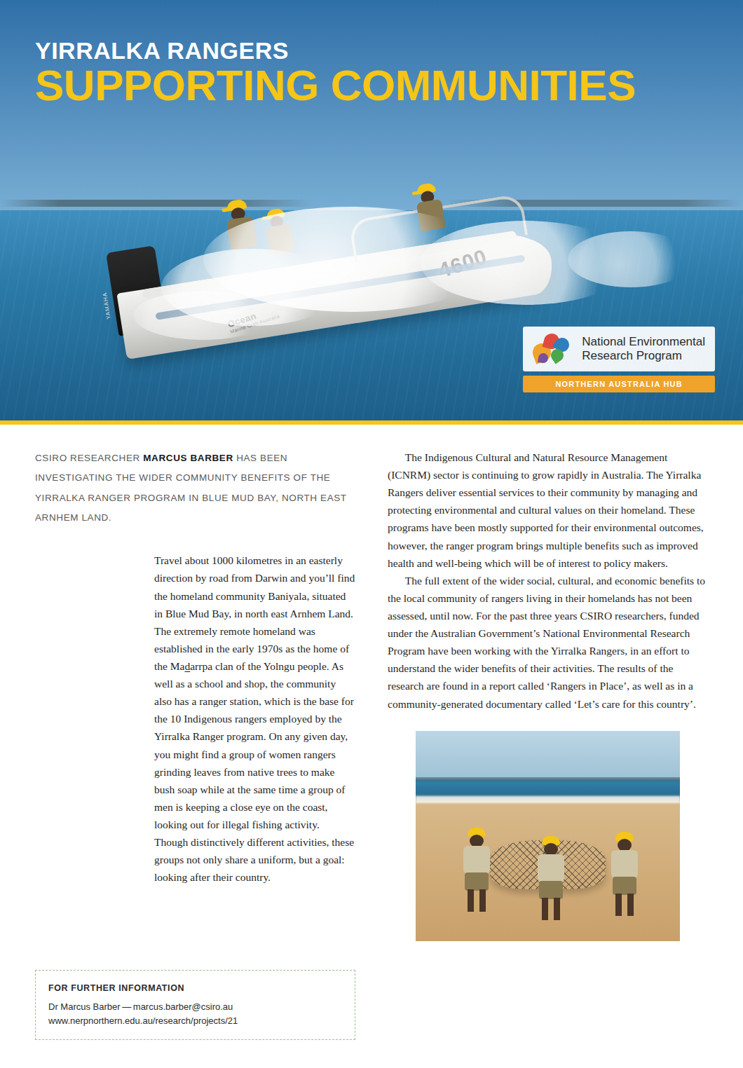Yirralka Rangers
Supporting Communities
4600 OceanMarine Craft Australia
National Environmental
Research Program
NORTHERN AUSTRALIA HUB
CSIRO researcher Marcus Barber has been investigating the wider community benefits of the Yirralka Ranger program in Blue Mud Bay, north east Arnhem Land.
Travel about 1000 kilometres in an easterly direction by road from Darwin and you’ll find the homeland community Baniyala, situated in Blue Mud Bay, in north east Arnhem Land. The extremely remote homeland was established in the early 1970s as the home of the Madarrpa clan of the Yolngu people. As well as a school and shop, the community also has a ranger station, which is the base for the 10 Indigenous rangers employed by the Yirralka Ranger program. On any given day, you might find a group of women rangers grinding leaves from native trees to make bush soap while at the same time a group of men is keeping a close eye on the coast, looking out for illegal fishing activity. Though distinctively different activities, these groups not only share a uniform, but a goal: looking after their country.
For further information
Dr Marcus Barber — marcus.barber@csiro.au
www.nerpnorthern.edu.au/research/projects/21
The Indigenous Cultural and Natural Resource Management (ICNRM) sector is continuing to grow rapidly in Australia. The Yirralka Rangers deliver essential services to their community by managing and protecting environmental and cultural values on their homeland. These programs have been mostly supported for their environmental outcomes, however, the ranger program brings multiple benefits such as improved health and well-being which will be of interest to policy makers.
The full extent of the wider social, cultural, and economic benefits to the local community of rangers living in their homelands has not been assessed, until now. For the past three years CSIRO researchers, funded under the Australian Government’s National Environmental Research Program have been working with the Yirralka Rangers, in an effort to understand the wider benefits of their activities. The results of the research are found in a report called ‘Rangers in Place’, as well as in a community-generated documentary called ‘Let’s care for this country’.